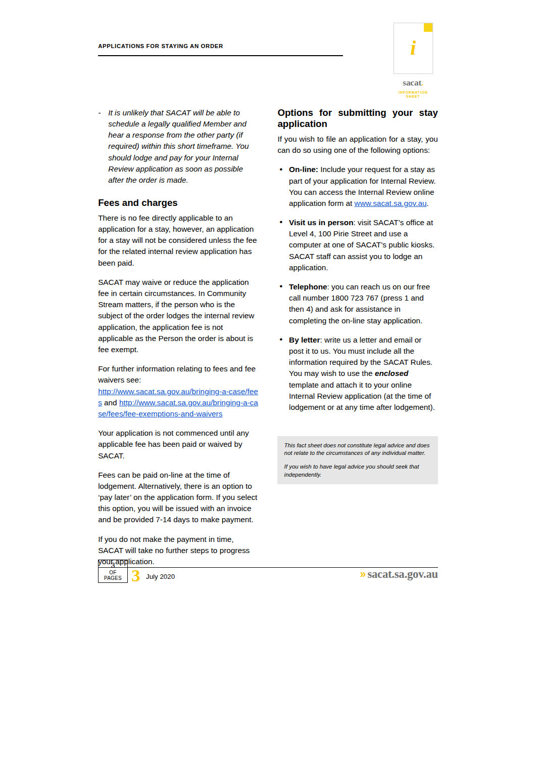Applications for staying an order
i
sacat.
INFORMATION
SHEET
- It is unlikely that SACAT will be able to schedule a legally qualified Member and hear a response from the other party (if required) within this short timeframe. You should lodge and pay for your Internal Review application as soon as possible after the order is made.
Fees and charges
There is no fee directly applicable to an application for a stay, however, an application for a stay will not be considered unless the fee for the related internal review application has been paid.
SACAT may waive or reduce the application fee in certain circumstances. In Community Stream matters, if the person who is the subject of the order lodges the internal review application, the application fee is not applicable as the Person the order is about is fee exempt.
For further information relating to fees and fee waivers see:
http://www.sacat.sa.gov.au/bringing-a-case/fees and http://www.sacat.sa.gov.au/bringing-a-case/fees/fee-exemptions-and-waivers
Your application is not commenced until any applicable fee has been paid or waived by SACAT.
Fees can be paid on-line at the time of lodgement. Alternatively, there is an option to ‘pay later’ on the application form. If you select this option, you will be issued with an invoice and be provided 7-14 days to make payment.
If you do not make the payment in time, SACAT will take no further steps to progress your application.
Options for submitting your stay application
If you wish to file an application for a stay, you can do so using one of the following options:
On-line: Include your request for a stay as part of your application for Internal Review. You can access the Internal Review online application form at www.sacat.sa.gov.au.
Visit us in person: visit SACAT’s office at Level 4, 100 Pirie Street and use a computer at one of SACAT’s public kiosks.
SACAT staff can assist you to lodge an application.
Telephone: you can reach us on our free call number 1800 723 767 (press 1 and then 4) and ask for assistance in completing the on-line stay application.
By letter: write us a letter and email or post it to us. You must include all the information required by the SACAT Rules. You may wish to use the enclosed template and attach it to your online Internal Review application (at the time of lodgement or at any time after lodgement).
This fact sheet does not constitute legal advice and does not relate to the circumstances of any individual matter.
If you wish to have legal advice you should seek that independently.
3
OF
PAGES
3
July 2020
» sacat.sa.gov.au